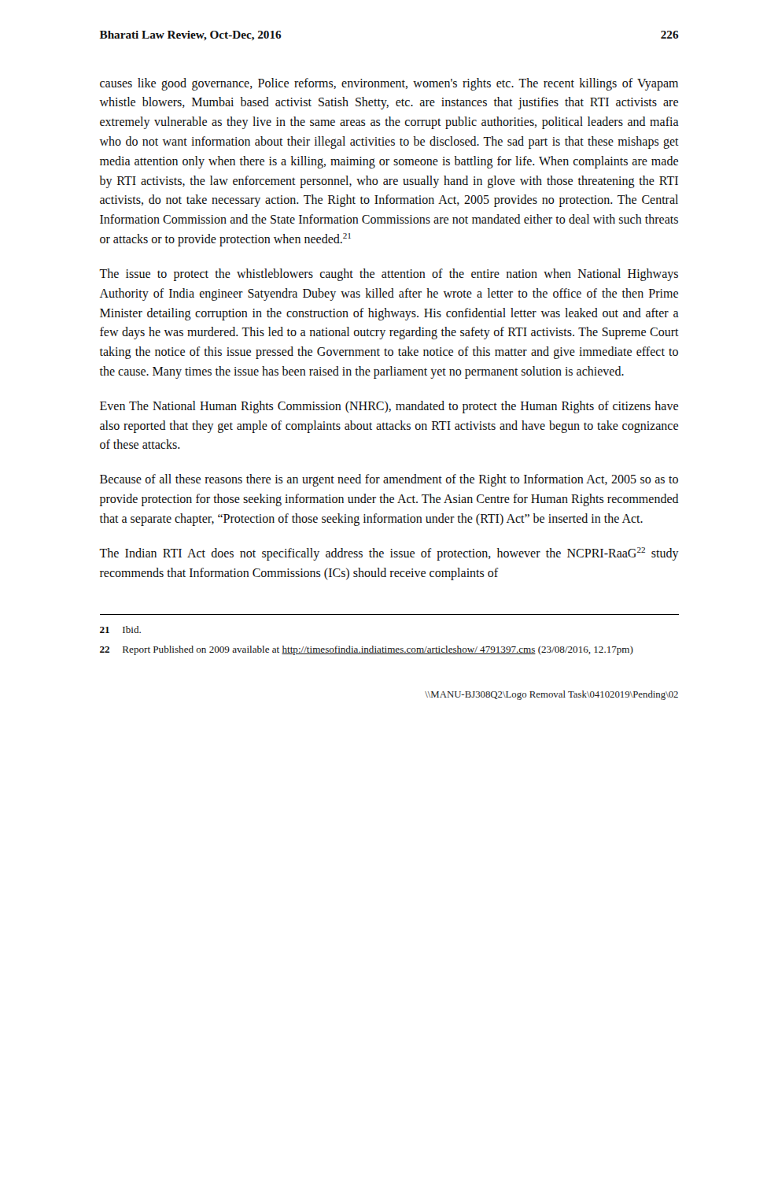Bharati Law Review, Oct-Dec, 2016 226
causes like good governance, Police reforms, environment, women's rights etc. The recent killings of Vyapam whistle blowers, Mumbai based activist Satish Shetty, etc. are instances that justifies that RTI activists are extremely vulnerable as they live in the same areas as the corrupt public authorities, political leaders and mafia who do not want information about their illegal activities to be disclosed. The sad part is that these mishaps get media attention only when there is a killing, maiming or someone is battling for life. When complaints are made by RTI activists, the law enforcement personnel, who are usually hand in glove with those threatening the RTI activists, do not take necessary action. The Right to Information Act, 2005 provides no protection. The Central Information Commission and the State Information Commissions are not mandated either to deal with such threats or attacks or to provide protection when needed.21
The issue to protect the whistleblowers caught the attention of the entire nation when National Highways Authority of India engineer Satyendra Dubey was killed after he wrote a letter to the office of the then Prime Minister detailing corruption in the construction of highways. His confidential letter was leaked out and after a few days he was murdered. This led to a national outcry regarding the safety of RTI activists. The Supreme Court taking the notice of this issue pressed the Government to take notice of this matter and give immediate effect to the cause. Many times the issue has been raised in the parliament yet no permanent solution is achieved.
Even The National Human Rights Commission (NHRC), mandated to protect the Human Rights of citizens have also reported that they get ample of complaints about attacks on RTI activists and have begun to take cognizance of these attacks.
Because of all these reasons there is an urgent need for amendment of the Right to Information Act, 2005 so as to provide protection for those seeking information under the Act. The Asian Centre for Human Rights recommended that a separate chapter, “Protection of those seeking information under the (RTI) Act” be inserted in the Act.
The Indian RTI Act does not specifically address the issue of protection, however the NCPRI-RaaG22 study recommends that Information Commissions (ICs) should receive complaints of
21 Ibid.
22 Report Published on 2009 available at http://timesofindia.indiatimes.com/articleshow/ 4791397.cms (23/08/2016, 12.17pm)
\\MANU-BJ308Q2\Logo Removal Task\04102019\Pending\02